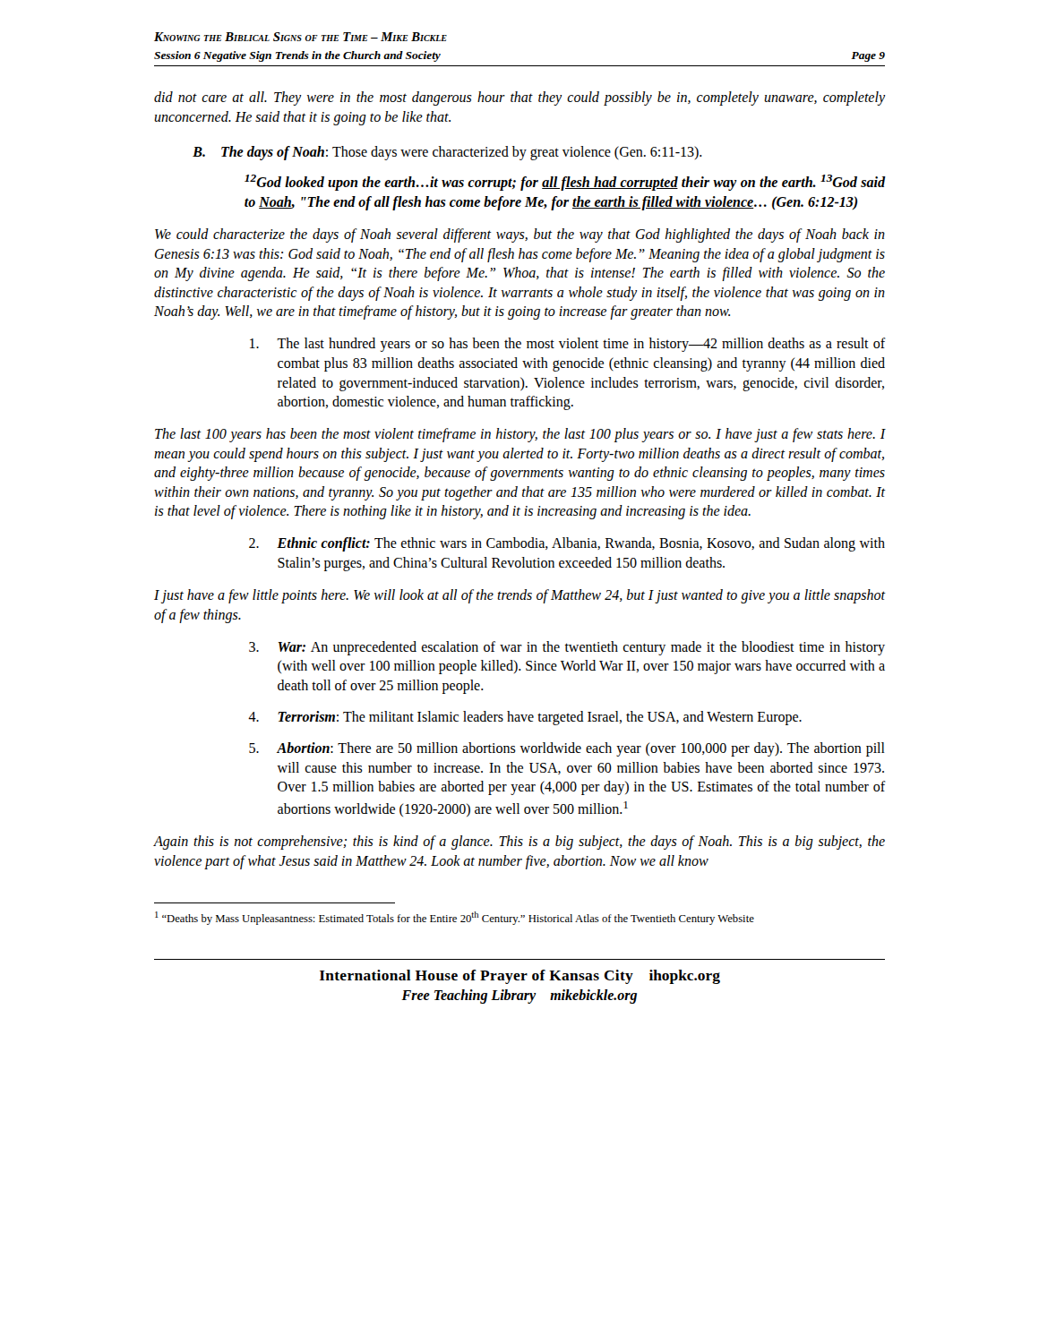Knowing the Biblical Signs of the Time – Mike Bickle
Session 6 Negative Sign Trends in the Church and Society Page 9
did not care at all. They were in the most dangerous hour that they could possibly be in, completely unaware, completely unconcerned. He said that it is going to be like that.
B. The days of Noah: Those days were characterized by great violence (Gen. 6:11-13).
12God looked upon the earth…it was corrupt; for all flesh had corrupted their way on the earth. 13God said to Noah, "The end of all flesh has come before Me, for the earth is filled with violence… (Gen. 6:12-13)
We could characterize the days of Noah several different ways, but the way that God highlighted the days of Noah back in Genesis 6:13 was this: God said to Noah, “The end of all flesh has come before Me.” Meaning the idea of a global judgment is on My divine agenda. He said, “It is there before Me.” Whoa, that is intense! The earth is filled with violence. So the distinctive characteristic of the days of Noah is violence. It warrants a whole study in itself, the violence that was going on in Noah’s day. Well, we are in that timeframe of history, but it is going to increase far greater than now.
1. The last hundred years or so has been the most violent time in history—42 million deaths as a result of combat plus 83 million deaths associated with genocide (ethnic cleansing) and tyranny (44 million died related to government-induced starvation). Violence includes terrorism, wars, genocide, civil disorder, abortion, domestic violence, and human trafficking.
The last 100 years has been the most violent timeframe in history, the last 100 plus years or so. I have just a few stats here. I mean you could spend hours on this subject. I just want you alerted to it. Forty-two million deaths as a direct result of combat, and eighty-three million because of genocide, because of governments wanting to do ethnic cleansing to peoples, many times within their own nations, and tyranny. So you put together and that are 135 million who were murdered or killed in combat. It is that level of violence. There is nothing like it in history, and it is increasing and increasing is the idea.
2. Ethnic conflict: The ethnic wars in Cambodia, Albania, Rwanda, Bosnia, Kosovo, and Sudan along with Stalin’s purges, and China’s Cultural Revolution exceeded 150 million deaths.
I just have a few little points here. We will look at all of the trends of Matthew 24, but I just wanted to give you a little snapshot of a few things.
3. War: An unprecedented escalation of war in the twentieth century made it the bloodiest time in history (with well over 100 million people killed). Since World War II, over 150 major wars have occurred with a death toll of over 25 million people.
4. Terrorism: The militant Islamic leaders have targeted Israel, the USA, and Western Europe.
5. Abortion: There are 50 million abortions worldwide each year (over 100,000 per day). The abortion pill will cause this number to increase. In the USA, over 60 million babies have been aborted since 1973. Over 1.5 million babies are aborted per year (4,000 per day) in the US. Estimates of the total number of abortions worldwide (1920-2000) are well over 500 million.1
Again this is not comprehensive; this is kind of a glance. This is a big subject, the days of Noah. This is a big subject, the violence part of what Jesus said in Matthew 24. Look at number five, abortion. Now we all know
1 “Deaths by Mass Unpleasantness: Estimated Totals for the Entire 20th Century.” Historical Atlas of the Twentieth Century Website
International House of Prayer of Kansas City ihopkc.org
Free Teaching Library mikebickle.org